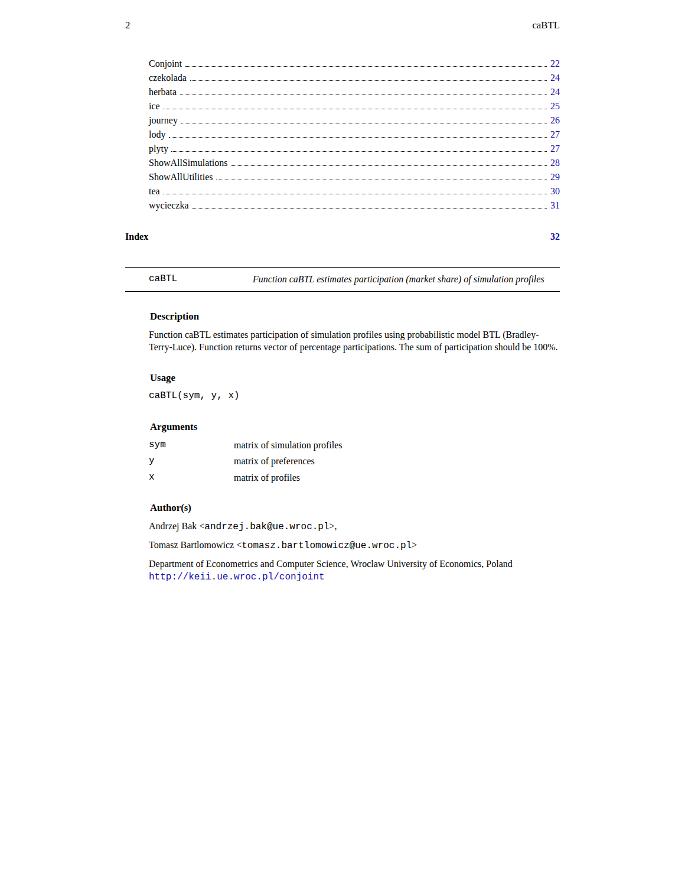2 caBTL
Conjoint 22
czekolada 24
herbata 24
ice 25
journey 26
lody 27
plyty 27
ShowAllSimulations 28
ShowAllUtilities 29
tea 30
wycieczka 31
Index 32
caBTL Function caBTL estimates participation (market share) of simulation profiles
Description
Function caBTL estimates participation of simulation profiles using probabilistic model BTL (Bradley-Terry-Luce). Function returns vector of percentage participations. The sum of participation should be 100%.
Usage
caBTL(sym, y, x)
Arguments
sym
matrix of simulation profiles
y
matrix of preferences
x
matrix of profiles
Author(s)
Andrzej Bak <andrzej.bak@ue.wroc.pl>,
Tomasz Bartlomowicz <tomasz.bartlomowicz@ue.wroc.pl>
Department of Econometrics and Computer Science, Wroclaw University of Economics, Poland
http://keii.ue.wroc.pl/conjoint